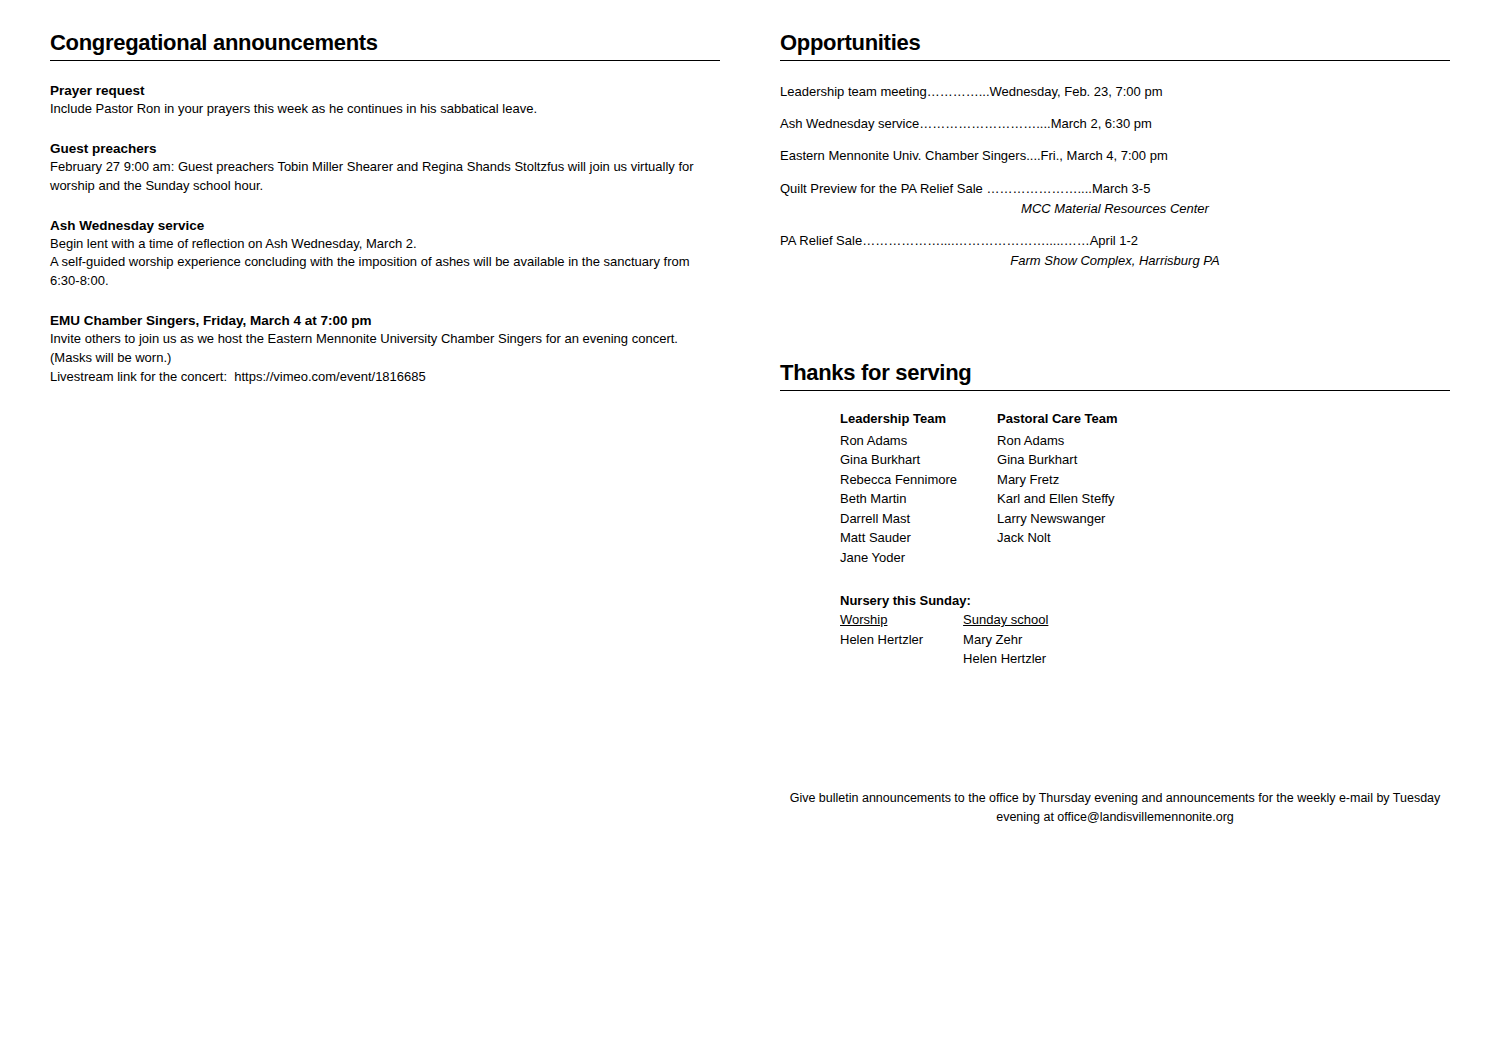Congregational announcements
Prayer request
Include Pastor Ron in your prayers this week as he continues in his sabbatical leave.
Guest preachers
February 27 9:00 am: Guest preachers Tobin Miller Shearer and Regina Shands Stoltzfus will join us virtually for worship and the Sunday school hour.
Ash Wednesday service
Begin lent with a time of reflection on Ash Wednesday, March 2.
A self-guided worship experience concluding with the imposition of ashes will be available in the sanctuary from 6:30-8:00.
EMU Chamber Singers, Friday, March 4 at 7:00 pm
Invite others to join us as we host the Eastern Mennonite University Chamber Singers for an evening concert. (Masks will be worn.)
Livestream link for the concert: https://vimeo.com/event/1816685
Opportunities
Leadership team meeting…………... Wednesday, Feb. 23, 7:00 pm
Ash Wednesday service……………………….... March 2, 6:30 pm
Eastern Mennonite Univ. Chamber Singers....Fri., March 4, 7:00 pm
Quilt Preview for the PA Relief Sale ………………….... March 3-5 MCC Material Resources Center
PA Relief Sale………………....………………….....……April 1-2 Farm Show Complex, Harrisburg PA
Thanks for serving
| Leadership Team | Pastoral Care Team |
| Ron Adams | Ron Adams |
| Gina Burkhart | Gina Burkhart |
| Rebecca Fennimore | Mary Fretz |
| Beth Martin | Karl and Ellen Steffy |
| Darrell Mast | Larry Newswanger |
| Matt Sauder | Jack Nolt |
| Jane Yoder | |
Nursery this Sunday:
| Worship | Sunday school |
| Helen Hertzler | Mary Zehr |
| | Helen Hertzler |
Give bulletin announcements to the office by Thursday evening and announcements for the weekly e-mail by Tuesday evening at office@landisvillemennonite.org